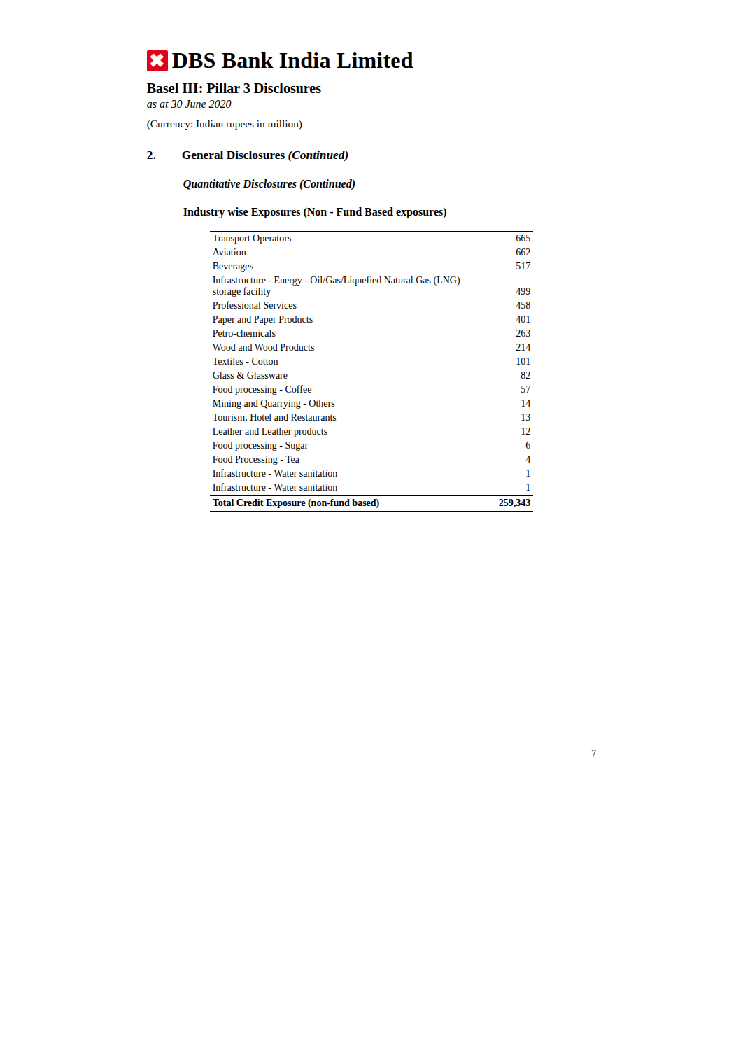✖
DBS Bank India Limited
Basel III: Pillar 3 Disclosures
as at 30 June 2020
(Currency: Indian rupees in million)
2.
General Disclosures (Continued)
Quantitative Disclosures (Continued)
Industry wise Exposures (Non - Fund Based exposures)
| Transport Operators | 665 |
| Aviation | 662 |
| Beverages | 517 |
| Infrastructure - Energy - Oil/Gas/Liquefied Natural Gas (LNG) storage facility | 499 |
| Professional Services | 458 |
| Paper and Paper Products | 401 |
| Petro-chemicals | 263 |
| Wood and Wood Products | 214 |
| Textiles - Cotton | 101 |
| Glass & Glassware | 82 |
| Food processing - Coffee | 57 |
| Mining and Quarrying - Others | 14 |
| Tourism, Hotel and Restaurants | 13 |
| Leather and Leather products | 12 |
| Food processing - Sugar | 6 |
| Food Processing - Tea | 4 |
| Infrastructure - Water sanitation | 1 |
| Infrastructure - Water sanitation | 1 |
| Total Credit Exposure (non-fund based) | 259,343 |
7